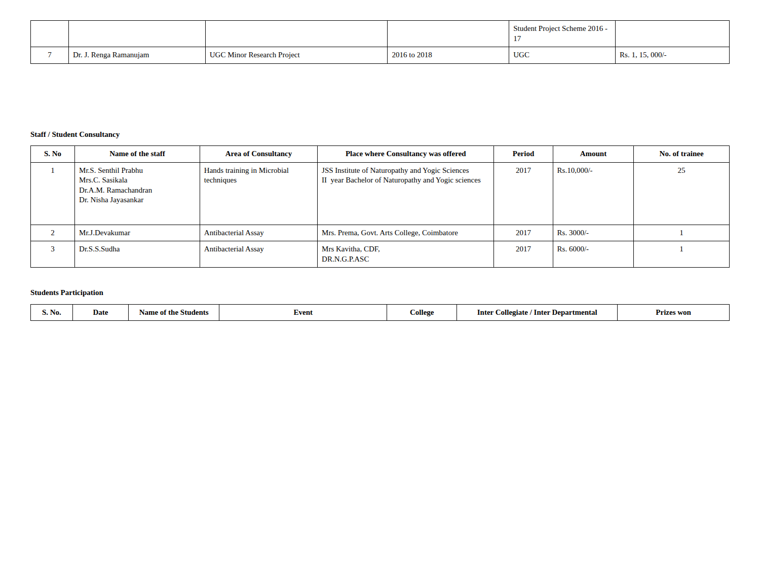| | | | | Student Project Scheme 2016 - 17 | |
| 7 | Dr. J. Renga Ramanujam | UGC Minor Research Project | 2016 to 2018 | UGC | Rs. 1, 15, 000/- |
Staff / Student Consultancy
| S. No | Name of the staff | Area of Consultancy | Place where Consultancy was offered | Period | Amount | No. of trainee |
| --- | --- | --- | --- | --- | --- | --- |
| 1 | Mr.S. Senthil Prabhu Mrs.C. Sasikala Dr.A.M. Ramachandran Dr. Nisha Jayasankar | Hands training in Microbial techniques | JSS Institute of Naturopathy and Yogic Sciences II year Bachelor of Naturopathy and Yogic sciences | 2017 | Rs.10,000/- | 25 |
| 2 | Mr.J.Devakumar | Antibacterial Assay | Mrs. Prema, Govt. Arts College, Coimbatore | 2017 | Rs. 3000/- | 1 |
| 3 | Dr.S.S.Sudha | Antibacterial Assay | Mrs Kavitha, CDF, DR.N.G.P.ASC | 2017 | Rs. 6000/- | 1 |
Students Participation
| S. No. | Date | Name of the Students | Event | College | Inter Collegiate / Inter Departmental | Prizes won |
| --- | --- | --- | --- | --- | --- | --- |